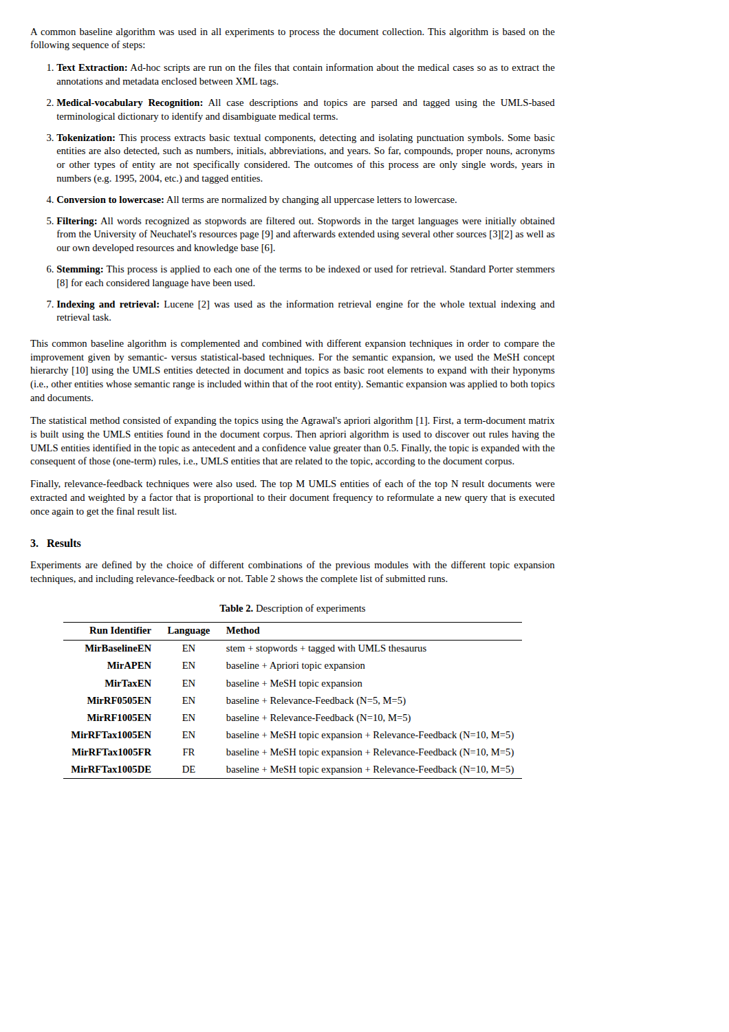A common baseline algorithm was used in all experiments to process the document collection. This algorithm is based on the following sequence of steps:
Text Extraction: Ad-hoc scripts are run on the files that contain information about the medical cases so as to extract the annotations and metadata enclosed between XML tags.
Medical-vocabulary Recognition: All case descriptions and topics are parsed and tagged using the UMLS-based terminological dictionary to identify and disambiguate medical terms.
Tokenization: This process extracts basic textual components, detecting and isolating punctuation symbols. Some basic entities are also detected, such as numbers, initials, abbreviations, and years. So far, compounds, proper nouns, acronyms or other types of entity are not specifically considered. The outcomes of this process are only single words, years in numbers (e.g. 1995, 2004, etc.) and tagged entities.
Conversion to lowercase: All terms are normalized by changing all uppercase letters to lowercase.
Filtering: All words recognized as stopwords are filtered out. Stopwords in the target languages were initially obtained from the University of Neuchatel's resources page [9] and afterwards extended using several other sources [3][2] as well as our own developed resources and knowledge base [6].
Stemming: This process is applied to each one of the terms to be indexed or used for retrieval. Standard Porter stemmers [8] for each considered language have been used.
Indexing and retrieval: Lucene [2] was used as the information retrieval engine for the whole textual indexing and retrieval task.
This common baseline algorithm is complemented and combined with different expansion techniques in order to compare the improvement given by semantic- versus statistical-based techniques. For the semantic expansion, we used the MeSH concept hierarchy [10] using the UMLS entities detected in document and topics as basic root elements to expand with their hyponyms (i.e., other entities whose semantic range is included within that of the root entity). Semantic expansion was applied to both topics and documents.
The statistical method consisted of expanding the topics using the Agrawal's apriori algorithm [1]. First, a term-document matrix is built using the UMLS entities found in the document corpus. Then apriori algorithm is used to discover out rules having the UMLS entities identified in the topic as antecedent and a confidence value greater than 0.5. Finally, the topic is expanded with the consequent of those (one-term) rules, i.e., UMLS entities that are related to the topic, according to the document corpus.
Finally, relevance-feedback techniques were also used. The top M UMLS entities of each of the top N result documents were extracted and weighted by a factor that is proportional to their document frequency to reformulate a new query that is executed once again to get the final result list.
3. Results
Experiments are defined by the choice of different combinations of the previous modules with the different topic expansion techniques, and including relevance-feedback or not. Table 2 shows the complete list of submitted runs.
Table 2. Description of experiments
| Run Identifier | Language | Method |
| --- | --- | --- |
| MirBaselineEN | EN | stem + stopwords + tagged with UMLS thesaurus |
| MirAPEN | EN | baseline + Apriori topic expansion |
| MirTaxEN | EN | baseline + MeSH topic expansion |
| MirRF0505EN | EN | baseline + Relevance-Feedback (N=5, M=5) |
| MirRF1005EN | EN | baseline + Relevance-Feedback (N=10, M=5) |
| MirRFTax1005EN | EN | baseline + MeSH topic expansion + Relevance-Feedback (N=10, M=5) |
| MirRFTax1005FR | FR | baseline + MeSH topic expansion + Relevance-Feedback (N=10, M=5) |
| MirRFTax1005DE | DE | baseline + MeSH topic expansion + Relevance-Feedback (N=10, M=5) |